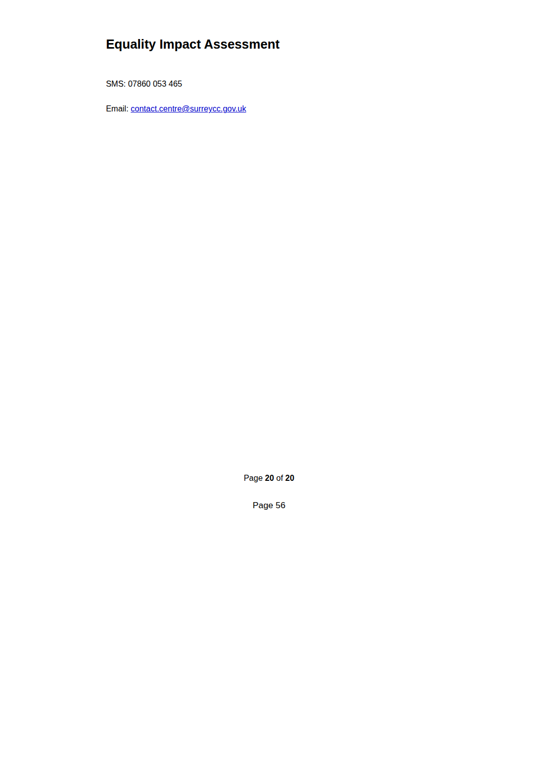Equality Impact Assessment
SMS: 07860 053 465
Email: contact.centre@surreycc.gov.uk
Page 20 of 20
Page 56